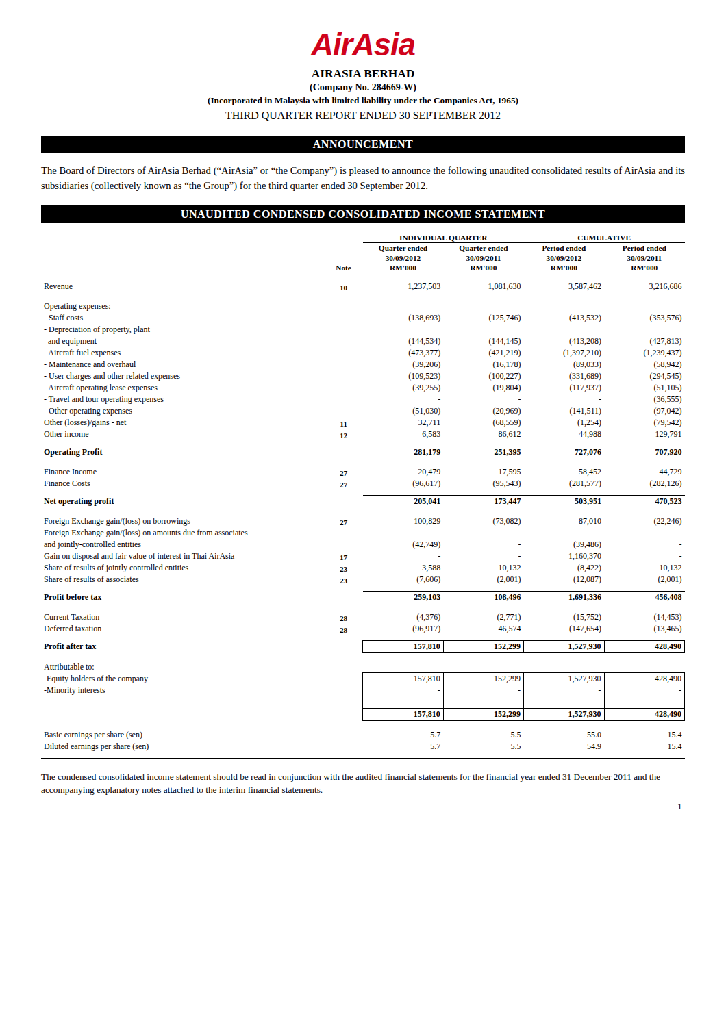AirAsia
AIRASIA BERHAD
(Company No. 284669-W)
(Incorporated in Malaysia with limited liability under the Companies Act, 1965)
THIRD QUARTER REPORT ENDED 30 SEPTEMBER 2012
ANNOUNCEMENT
The Board of Directors of AirAsia Berhad (“AirAsia” or “the Company”) is pleased to announce the following unaudited consolidated results of AirAsia and its subsidiaries (collectively known as “the Group”) for the third quarter ended 30 September 2012.
UNAUDITED CONDENSED CONSOLIDATED INCOME STATEMENT
| | | INDIVIDUAL QUARTER | CUMULATIVE |
| | | Quarter ended | Quarter ended | Period ended | Period ended |
| | | 30/09/2012 | 30/09/2011 | 30/09/2012 | 30/09/2011 |
| | Note | RM'000 | RM'000 | RM'000 | RM'000 |
| Revenue | 10 | 1,237,503 | 1,081,630 | 3,587,462 | 3,216,686 |
| Operating expenses: | | | | | |
| - Staff costs | | (138,693) | (125,746) | (413,532) | (353,576) |
| - Depreciation of property, plant | | | | | |
| and equipment | | (144,534) | (144,145) | (413,208) | (427,813) |
| - Aircraft fuel expenses | | (473,377) | (421,219) | (1,397,210) | (1,239,437) |
| - Maintenance and overhaul | | (39,206) | (16,178) | (89,033) | (58,942) |
| - User charges and other related expenses | | (109,523) | (100,227) | (331,689) | (294,545) |
| - Aircraft operating lease expenses | | (39,255) | (19,804) | (117,937) | (51,105) |
| - Travel and tour operating expenses | | - | - | - | (36,555) |
| - Other operating expenses | | (51,030) | (20,969) | (141,511) | (97,042) |
| Other (losses)/gains - net | 11 | 32,711 | (68,559) | (1,254) | (79,542) |
| Other income | 12 | 6,583 | 86,612 | 44,988 | 129,791 |
| Operating Profit | | 281,179 | 251,395 | 727,076 | 707,920 |
| Finance Income | 27 | 20,479 | 17,595 | 58,452 | 44,729 |
| Finance Costs | 27 | (96,617) | (95,543) | (281,577) | (282,126) |
| Net operating profit | | 205,041 | 173,447 | 503,951 | 470,523 |
| Foreign Exchange gain/(loss) on borrowings | 27 | 100,829 | (73,082) | 87,010 | (22,246) |
| Foreign Exchange gain/(loss) on amounts due from associates | | | | | |
| and jointly-controlled entities | | (42,749) | - | (39,486) | - |
| Gain on disposal and fair value of interest in Thai AirAsia | 17 | - | - | 1,160,370 | - |
| Share of results of jointly controlled entities | 23 | 3,588 | 10,132 | (8,422) | 10,132 |
| Share of results of associates | 23 | (7,606) | (2,001) | (12,087) | (2,001) |
| Profit before tax | | 259,103 | 108,496 | 1,691,336 | 456,408 |
| Current Taxation | 28 | (4,376) | (2,771) | (15,752) | (14,453) |
| Deferred taxation | 28 | (96,917) | 46,574 | (147,654) | (13,465) |
| Profit after tax | | 157,810 | 152,299 | 1,527,930 | 428,490 |
| Attributable to: | | | | | |
| -Equity holders of the company | | 157,810 | 152,299 | 1,527,930 | 428,490 |
| -Minority interests | | - | - | - | - |
| | | 157,810 | 152,299 | 1,527,930 | 428,490 |
| Basic earnings per share (sen) | | 5.7 | 5.5 | 55.0 | 15.4 |
| Diluted earnings per share (sen) | | 5.7 | 5.5 | 54.9 | 15.4 |
The condensed consolidated income statement should be read in conjunction with the audited financial statements for the financial year ended 31 December 2011 and the accompanying explanatory notes attached to the interim financial statements.
-1-